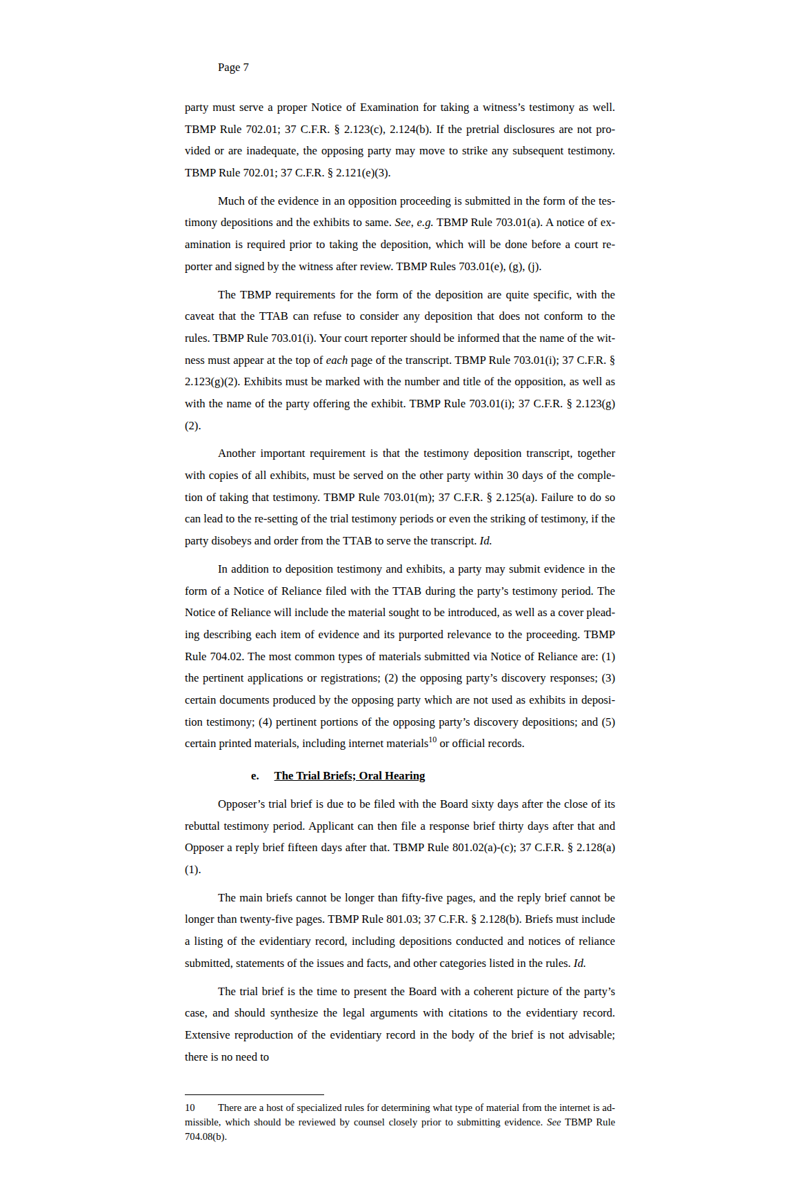Page 7
party must serve a proper Notice of Examination for taking a witness’s testimony as well. TBMP Rule 702.01; 37 C.F.R. § 2.123(c), 2.124(b). If the pretrial disclosures are not provided or are inadequate, the opposing party may move to strike any subsequent testimony. TBMP Rule 702.01; 37 C.F.R. § 2.121(e)(3).
Much of the evidence in an opposition proceeding is submitted in the form of the testimony depositions and the exhibits to same. See, e.g. TBMP Rule 703.01(a). A notice of examination is required prior to taking the deposition, which will be done before a court reporter and signed by the witness after review. TBMP Rules 703.01(e), (g), (j).
The TBMP requirements for the form of the deposition are quite specific, with the caveat that the TTAB can refuse to consider any deposition that does not conform to the rules. TBMP Rule 703.01(i). Your court reporter should be informed that the name of the witness must appear at the top of each page of the transcript. TBMP Rule 703.01(i); 37 C.F.R. § 2.123(g)(2). Exhibits must be marked with the number and title of the opposition, as well as with the name of the party offering the exhibit. TBMP Rule 703.01(i); 37 C.F.R. § 2.123(g)(2).
Another important requirement is that the testimony deposition transcript, together with copies of all exhibits, must be served on the other party within 30 days of the completion of taking that testimony. TBMP Rule 703.01(m); 37 C.F.R. § 2.125(a). Failure to do so can lead to the re-setting of the trial testimony periods or even the striking of testimony, if the party disobeys and order from the TTAB to serve the transcript. Id.
In addition to deposition testimony and exhibits, a party may submit evidence in the form of a Notice of Reliance filed with the TTAB during the party’s testimony period. The Notice of Reliance will include the material sought to be introduced, as well as a cover pleading describing each item of evidence and its purported relevance to the proceeding. TBMP Rule 704.02. The most common types of materials submitted via Notice of Reliance are: (1) the pertinent applications or registrations; (2) the opposing party’s discovery responses; (3) certain documents produced by the opposing party which are not used as exhibits in deposition testimony; (4) pertinent portions of the opposing party’s discovery depositions; and (5) certain printed materials, including internet materials10 or official records.
e. The Trial Briefs; Oral Hearing
Opposer’s trial brief is due to be filed with the Board sixty days after the close of its rebuttal testimony period. Applicant can then file a response brief thirty days after that and Opposer a reply brief fifteen days after that. TBMP Rule 801.02(a)-(c); 37 C.F.R. § 2.128(a)(1).
The main briefs cannot be longer than fifty-five pages, and the reply brief cannot be longer than twenty-five pages. TBMP Rule 801.03; 37 C.F.R. § 2.128(b). Briefs must include a listing of the evidentiary record, including depositions conducted and notices of reliance submitted, statements of the issues and facts, and other categories listed in the rules. Id.
The trial brief is the time to present the Board with a coherent picture of the party’s case, and should synthesize the legal arguments with citations to the evidentiary record. Extensive reproduction of the evidentiary record in the body of the brief is not advisable; there is no need to
10 There are a host of specialized rules for determining what type of material from the internet is admissible, which should be reviewed by counsel closely prior to submitting evidence. See TBMP Rule 704.08(b).